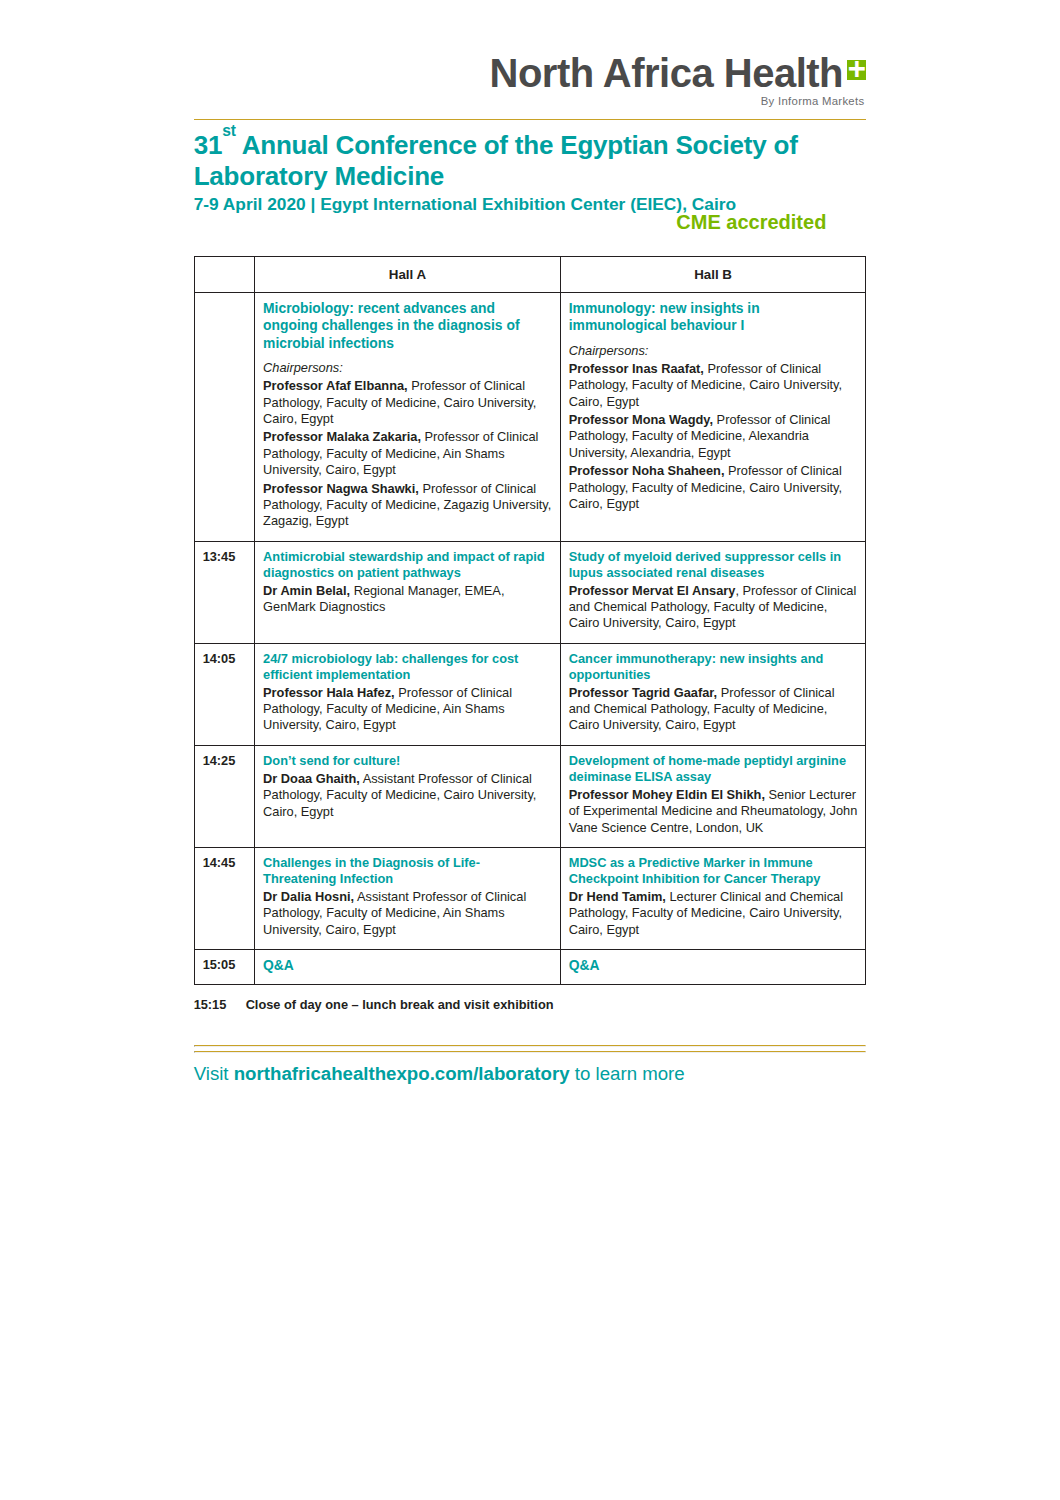North Africa Health+
By Informa Markets
31st Annual Conference of the Egyptian Society of Laboratory Medicine
7-9 April 2020 | Egypt International Exhibition Center (EIEC), Cairo
CME accredited
| | Hall A | Hall B |
| --- | --- | --- |
| | Microbiology: recent advances and ongoing challenges in the diagnosis of microbial infections Chairpersons: Professor Afaf Elbanna, Professor of Clinical Pathology, Faculty of Medicine, Cairo University, Cairo, Egypt Professor Malaka Zakaria, Professor of Clinical Pathology, Faculty of Medicine, Ain Shams University, Cairo, Egypt Professor Nagwa Shawki, Professor of Clinical Pathology, Faculty of Medicine, Zagazig University, Zagazig, Egypt | Immunology: new insights in immunological behaviour I Chairpersons: Professor Inas Raafat, Professor of Clinical Pathology, Faculty of Medicine, Cairo University, Cairo, Egypt Professor Mona Wagdy, Professor of Clinical Pathology, Faculty of Medicine, Alexandria University, Alexandria, Egypt Professor Noha Shaheen, Professor of Clinical Pathology, Faculty of Medicine, Cairo University, Cairo, Egypt |
| 13:45 | Antimicrobial stewardship and impact of rapid diagnostics on patient pathways Dr Amin Belal, Regional Manager, EMEA, GenMark Diagnostics | Study of myeloid derived suppressor cells in lupus associated renal diseases Professor Mervat El Ansary , Professor of Clinical and Chemical Pathology, Faculty of Medicine, Cairo University, Cairo, Egypt |
| 14:05 | 24/7 microbiology lab: challenges for cost efficient implementation Professor Hala Hafez, Professor of Clinical Pathology, Faculty of Medicine, Ain Shams University, Cairo, Egypt | Cancer immunotherapy: new insights and opportunities Professor Tagrid Gaafar, Professor of Clinical and Chemical Pathology, Faculty of Medicine, Cairo University, Cairo, Egypt |
| 14:25 | Don’t send for culture! Dr Doaa Ghaith, Assistant Professor of Clinical Pathology, Faculty of Medicine, Cairo University, Cairo, Egypt | Development of home-made peptidyl arginine deiminase ELISA assay Professor Mohey Eldin El Shikh, Senior Lecturer of Experimental Medicine and Rheumatology, John Vane Science Centre, London, UK |
| 14:45 | Challenges in the Diagnosis of Life-Threatening Infection Dr Dalia Hosni, Assistant Professor of Clinical Pathology, Faculty of Medicine, Ain Shams University, Cairo, Egypt | MDSC as a Predictive Marker in Immune Checkpoint Inhibition for Cancer Therapy Dr Hend Tamim, Lecturer Clinical and Chemical Pathology, Faculty of Medicine, Cairo University, Cairo, Egypt |
| 15:05 | Q&A | Q&A |
15:15 Close of day one – lunch break and visit exhibition
Visit northafricahealthexpo.com/laboratory to learn more